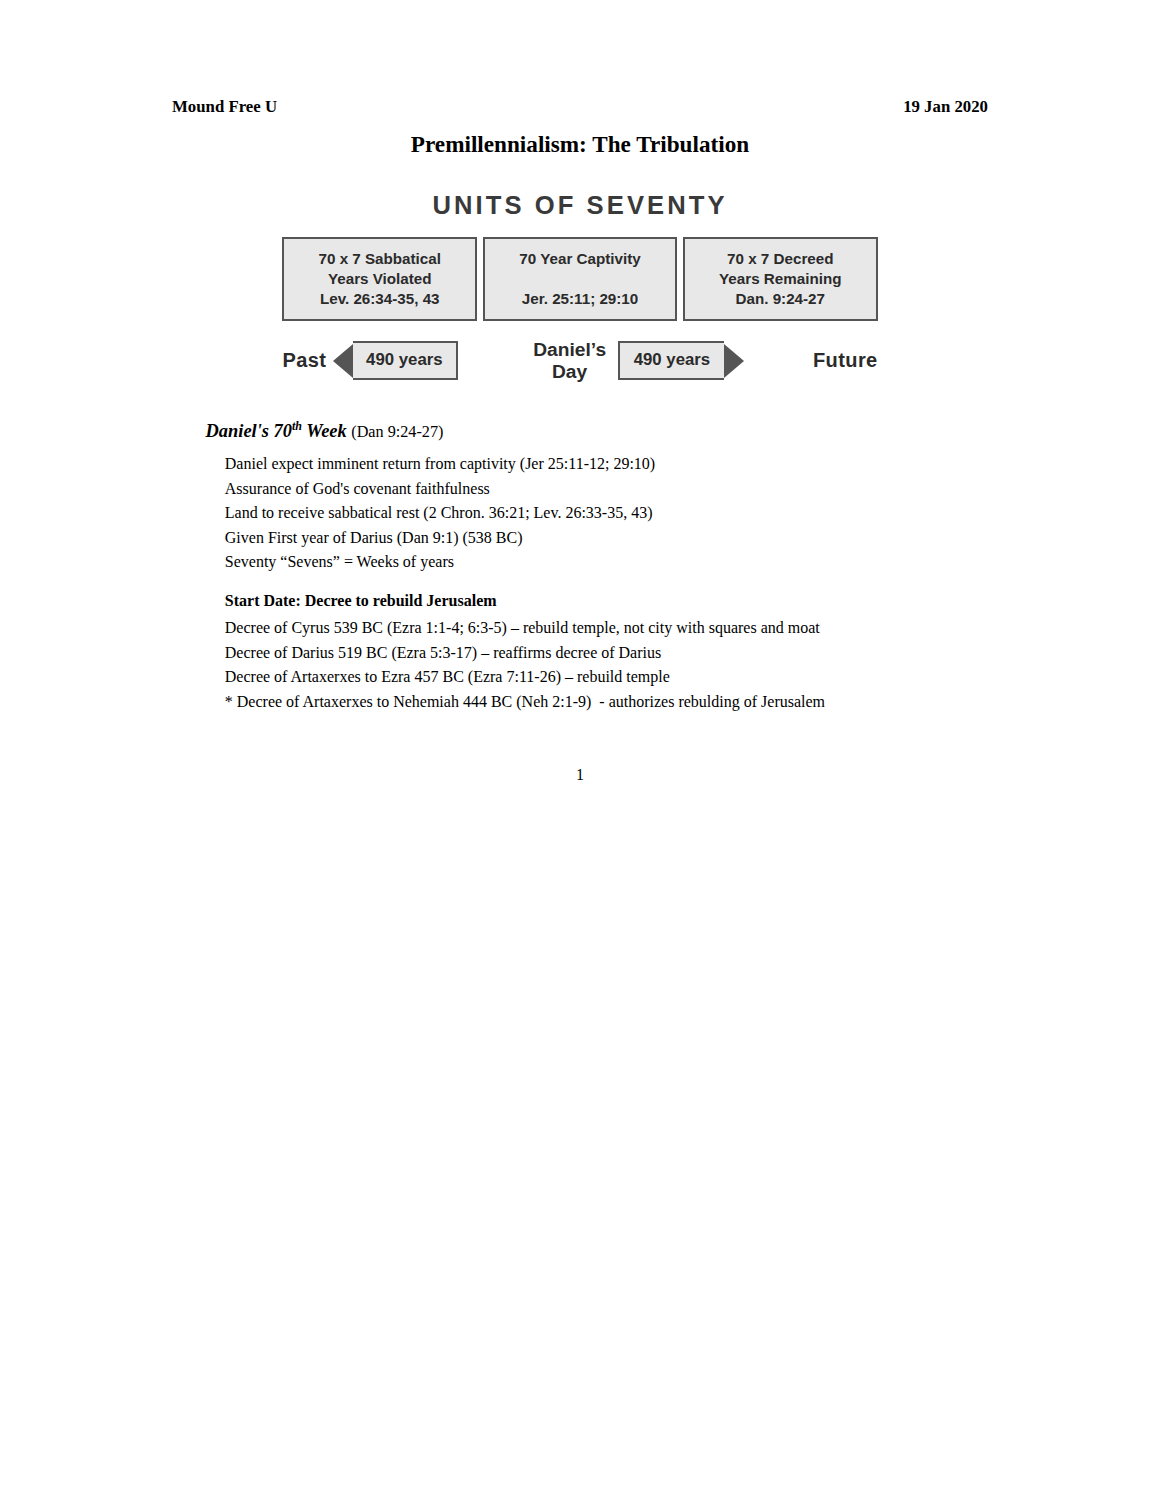Mound Free U 19 Jan 2020
Premillennialism: The Tribulation
UNITS OF SEVENTY
70 x 7 Sabbatical
Years Violated
Lev. 26:34-35, 43
70 Year Captivity
Jer. 25:11; 29:10
70 x 7 Decreed
Years Remaining
Dan. 9:24-27
Past 490 years Daniel’s
Day 490 years Future
Daniel's 70th Week (Dan 9:24-27)
Daniel expect imminent return from captivity (Jer 25:11-12; 29:10)
Assurance of God's covenant faithfulness
Land to receive sabbatical rest (2 Chron. 36:21; Lev. 26:33-35, 43)
Given First year of Darius (Dan 9:1) (538 BC)
Seventy “Sevens” = Weeks of years
Start Date: Decree to rebuild Jerusalem
Decree of Cyrus 539 BC (Ezra 1:1-4; 6:3-5) – rebuild temple, not city with squares and moat
Decree of Darius 519 BC (Ezra 5:3-17) – reaffirms decree of Darius
Decree of Artaxerxes to Ezra 457 BC (Ezra 7:11-26) – rebuild temple
* Decree of Artaxerxes to Nehemiah 444 BC (Neh 2:1-9) - authorizes rebulding of Jerusalem
1